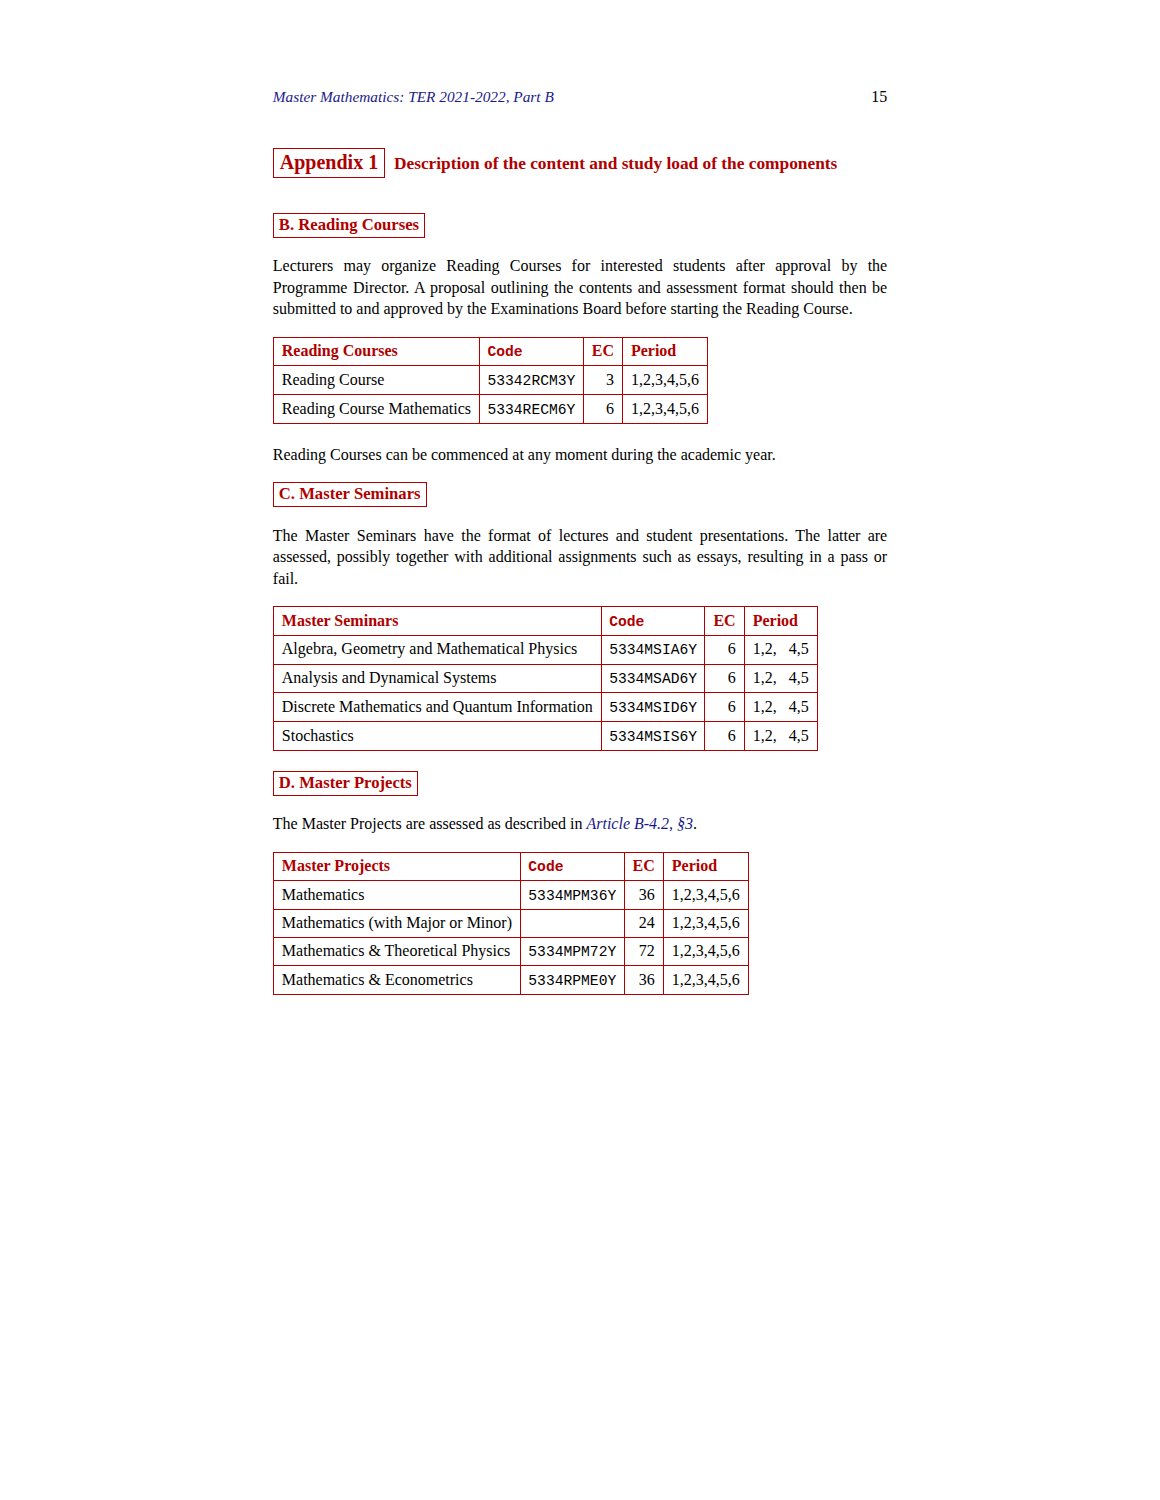Master Mathematics: TER 2021-2022, Part B 15
Appendix 1 Description of the content and study load of the components
B. Reading Courses
Lecturers may organize Reading Courses for interested students after approval by the Programme Director. A proposal outlining the contents and assessment format should then be submitted to and approved by the Examinations Board before starting the Reading Course.
| Reading Courses | Code | EC | Period |
| --- | --- | --- | --- |
| Reading Course | 53342RCM3Y | 3 | 1,2,3,4,5,6 |
| Reading Course Mathematics | 5334RECM6Y | 6 | 1,2,3,4,5,6 |
Reading Courses can be commenced at any moment during the academic year.
C. Master Seminars
The Master Seminars have the format of lectures and student presentations. The latter are assessed, possibly together with additional assignments such as essays, resulting in a pass or fail.
| Master Seminars | Code | EC | Period |
| --- | --- | --- | --- |
| Algebra, Geometry and Mathematical Physics | 5334MSIA6Y | 6 | 1,2, 4,5 |
| Analysis and Dynamical Systems | 5334MSAD6Y | 6 | 1,2, 4,5 |
| Discrete Mathematics and Quantum Information | 5334MSID6Y | 6 | 1,2, 4,5 |
| Stochastics | 5334MSIS6Y | 6 | 1,2, 4,5 |
D. Master Projects
The Master Projects are assessed as described in Article B-4.2, §3.
| Master Projects | Code | EC | Period |
| --- | --- | --- | --- |
| Mathematics | 5334MPM36Y | 36 | 1,2,3,4,5,6 |
| Mathematics (with Major or Minor) | | 24 | 1,2,3,4,5,6 |
| Mathematics & Theoretical Physics | 5334MPM72Y | 72 | 1,2,3,4,5,6 |
| Mathematics & Econometrics | 5334RPME0Y | 36 | 1,2,3,4,5,6 |